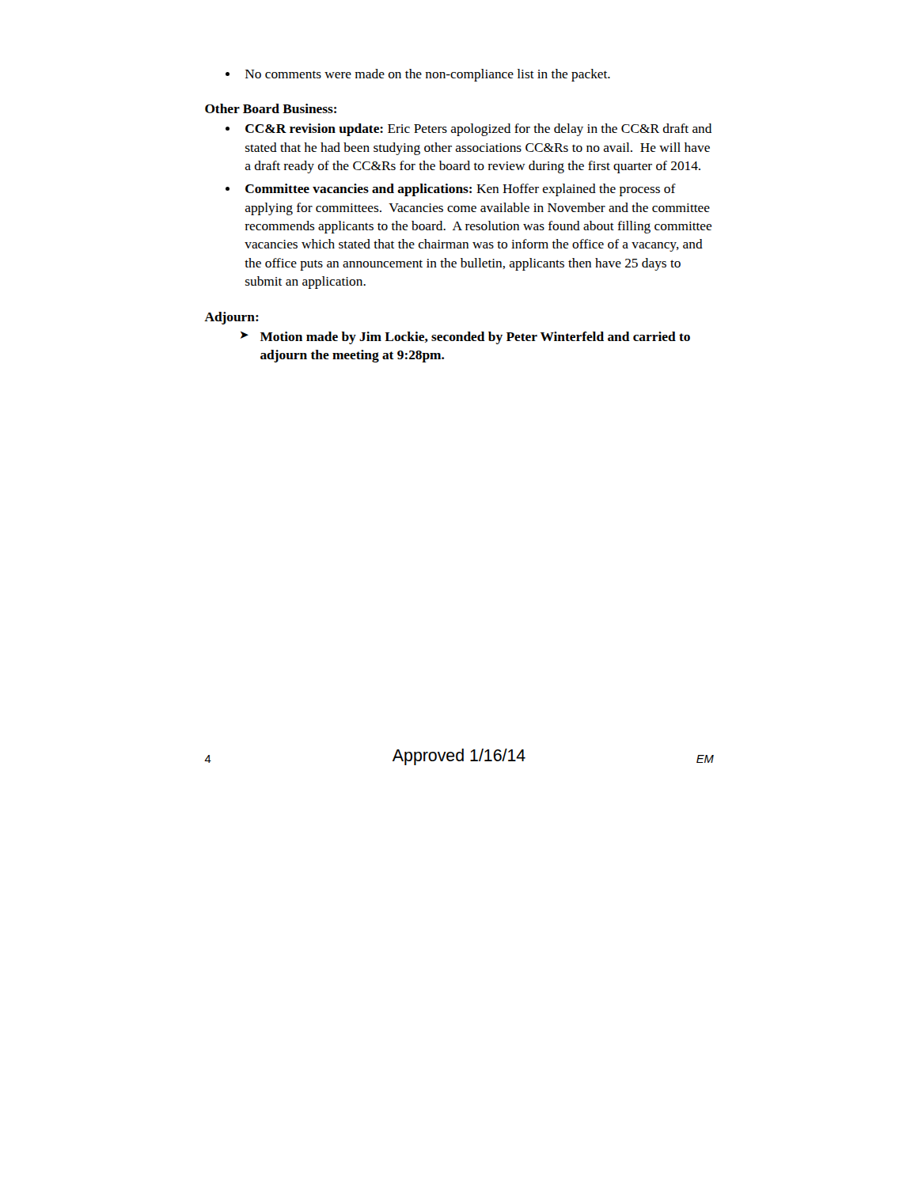No comments were made on the non-compliance list in the packet.
Other Board Business:
CC&R revision update: Eric Peters apologized for the delay in the CC&R draft and stated that he had been studying other associations CC&Rs to no avail. He will have a draft ready of the CC&Rs for the board to review during the first quarter of 2014.
Committee vacancies and applications: Ken Hoffer explained the process of applying for committees. Vacancies come available in November and the committee recommends applicants to the board. A resolution was found about filling committee vacancies which stated that the chairman was to inform the office of a vacancy, and the office puts an announcement in the bulletin, applicants then have 25 days to submit an application.
Adjourn:
Motion made by Jim Lockie, seconded by Peter Winterfeld and carried to adjourn the meeting at 9:28pm.
4
Approved 1/16/14
EM